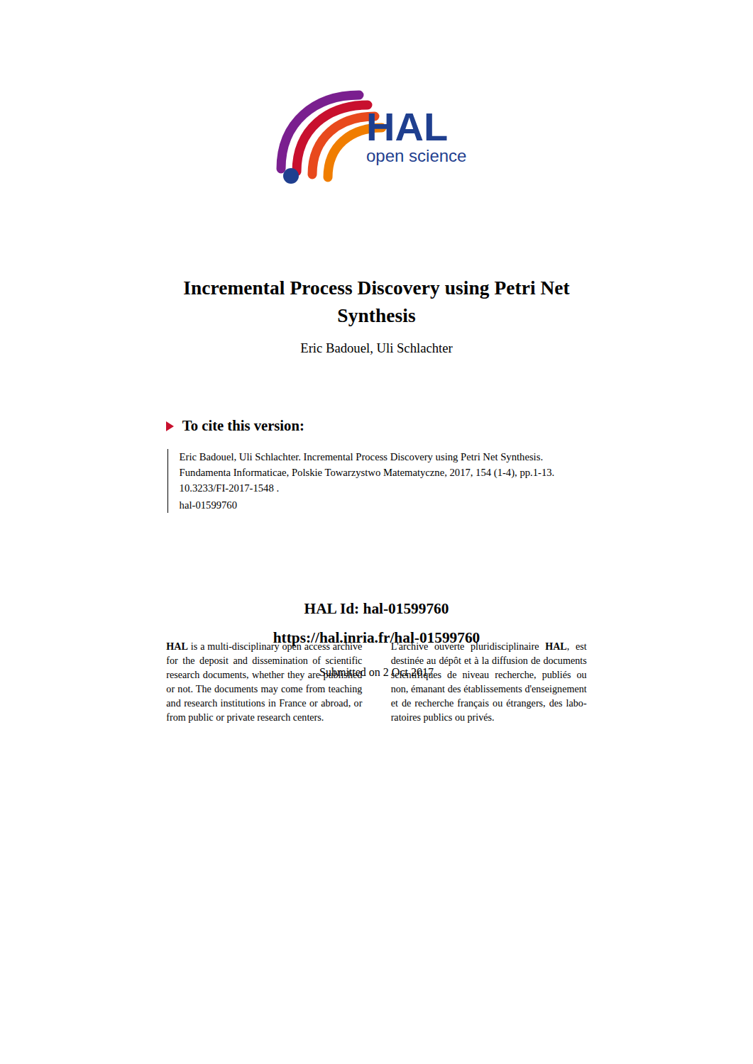HAL open science
Incremental Process Discovery using Petri Net Synthesis
Eric Badouel, Uli Schlachter
To cite this version:
Eric Badouel, Uli Schlachter. Incremental Process Discovery using Petri Net Synthesis. Fundamenta Informaticae, Polskie Towarzystwo Matematyczne, 2017, 154 (1-4), pp.1-13. 10.3233/FI-2017-1548 . hal-01599760
HAL Id: hal-01599760
https://hal.inria.fr/hal-01599760
Submitted on 2 Oct 2017
HAL is a multi-disciplinary open access archive for the deposit and dissemination of scientific research documents, whether they are published or not. The documents may come from teaching and research institutions in France or abroad, or from public or private research centers.
L'archive ouverte pluridisciplinaire HAL, est destinée au dépôt et à la diffusion de documents scientifiques de niveau recherche, publiés ou non, émanant des établissements d'enseignement et de recherche français ou étrangers, des laboratoires publics ou privés.